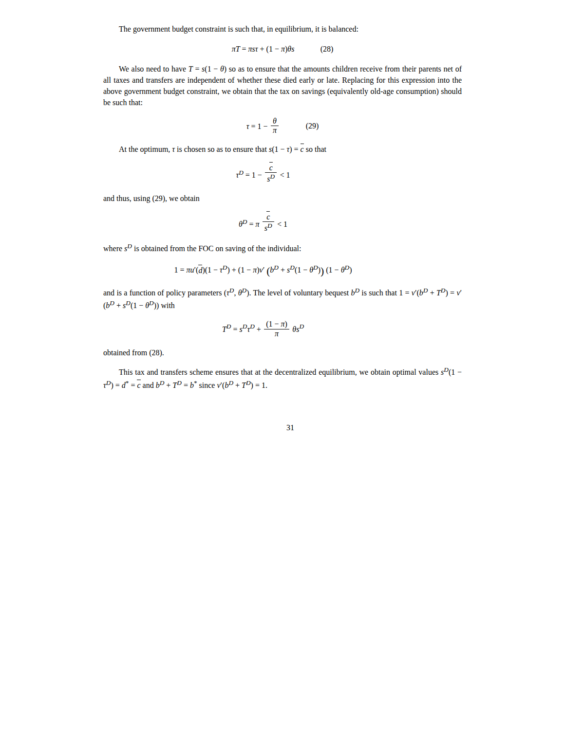The government budget constraint is such that, in equilibrium, it is balanced:
πT = πsτ + (1 − π)θs (28)
We also need to have T = s(1 − θ) so as to ensure that the amounts children receive from their parents net of all taxes and transfers are independent of whether these died early or late. Replacing for this expression into the above government budget constraint, we obtain that the tax on savings (equivalently old-age consumption) should be such that:
τ = 1 − θπ (29)
At the optimum, τ is chosen so as to ensure that s(1 − τ) = c so that
τD = 1 − csD < 1
and thus, using (29), we obtain
θD = π csD < 1
where sD is obtained from the FOC on saving of the individual:
1 = πu′(d)(1 − τD) + (1 − π)v′ (bD + sD(1 − θD)) (1 − θD)
and is a function of policy parameters (τD, θD). The level of voluntary bequest bD is such that 1 = v′(bD + TD) = v′(bD + sD(1 − θD)) with
TD = sDτD + (1 − π) π θsD
obtained from (28).
This tax and transfers scheme ensures that at the decentralized equilibrium, we obtain optimal values sD(1 − τD) = d* = c and bD + TD = b* since v′(bD + TD) = 1.
31